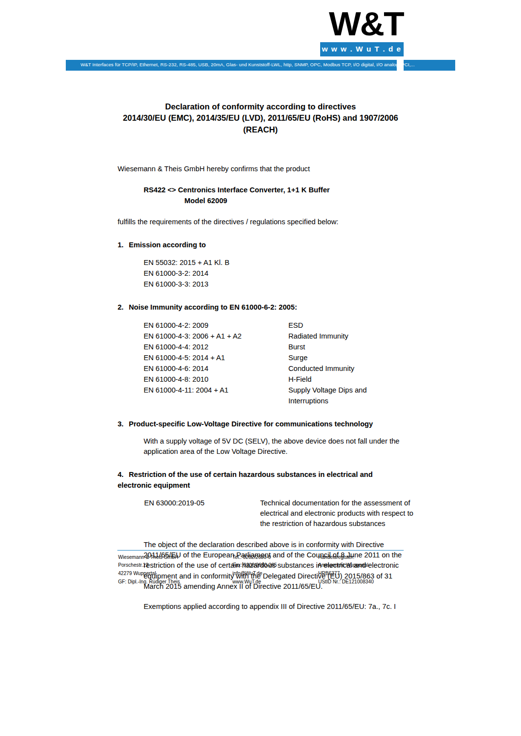W&T
w w w . W u T . d e
W&T Interfaces für TCP/IP, Ethernet, RS-232, RS-485, USB, 20mA, Glas- und Kunststoff-LWL, http, SNMP, OPC, Modbus TCP, I/O digital, I/O analog, PCI,...
Declaration of conformity according to directives
2014/30/EU (EMC), 2014/35/EU (LVD), 2011/65/EU (RoHS) and 1907/2006 (REACH)
Wiesemann & Theis GmbH hereby confirms that the product
RS422 <> Centronics Interface Converter, 1+1 K BufferModel 62009
fulfills the requirements of the directives / regulations specified below:
1. Emission according to
EN 55032: 2015 + A1 Kl. B
EN 61000-3-2: 2014
EN 61000-3-3: 2013
2. Noise Immunity according to EN 61000-6-2: 2005:
| EN 61000-4-2: 2009 | ESD |
| EN 61000-4-3: 2006 + A1 + A2 | Radiated Immunity |
| EN 61000-4-4: 2012 | Burst |
| EN 61000-4-5: 2014 + A1 | Surge |
| EN 61000-4-6: 2014 | Conducted Immunity |
| EN 61000-4-8: 2010 | H-Field |
| EN 61000-4-11: 2004 + A1 | Supply Voltage Dips and Interruptions |
3. Product-specific Low-Voltage Directive for communications technology
With a supply voltage of 5V DC (SELV), the above device does not fall under the application area of the Low Voltage Directive.
4. Restriction of the use of certain hazardous substances in electrical and electronic equipment
| EN 63000:2019-05 | Technical documentation for the assessment of electrical and electronic products with respect to the restriction of hazardous substances |
The object of the declaration described above is in conformity with Directive 2011/65/EU of the European Parliament and of the Council of 8 June 2011 on the restriction of the use of certain hazardous substances in electrical and electronic equipment and in conformity with the Delegated Directive (EU) 2015/863 of 31 March 2015 amending Annex II of Directive 2011/65/EU.
Exemptions applied according to appendix III of Directive 2011/65/EU: 7a., 7c. I
| Wiesemann & Theis GmbH | Tel.: 0202/2680-0 | Handelsregister: |
| Porschestr.12 | Fax: 0202/2680-265 | Amtsgericht Wuppertal |
| 42279 Wuppertal | info@WuT.de | HRB6377 |
| GF: Dipl.-Ing. Rüdiger Theis | www.WuT.de | UStID Nr.: DE121008340 |